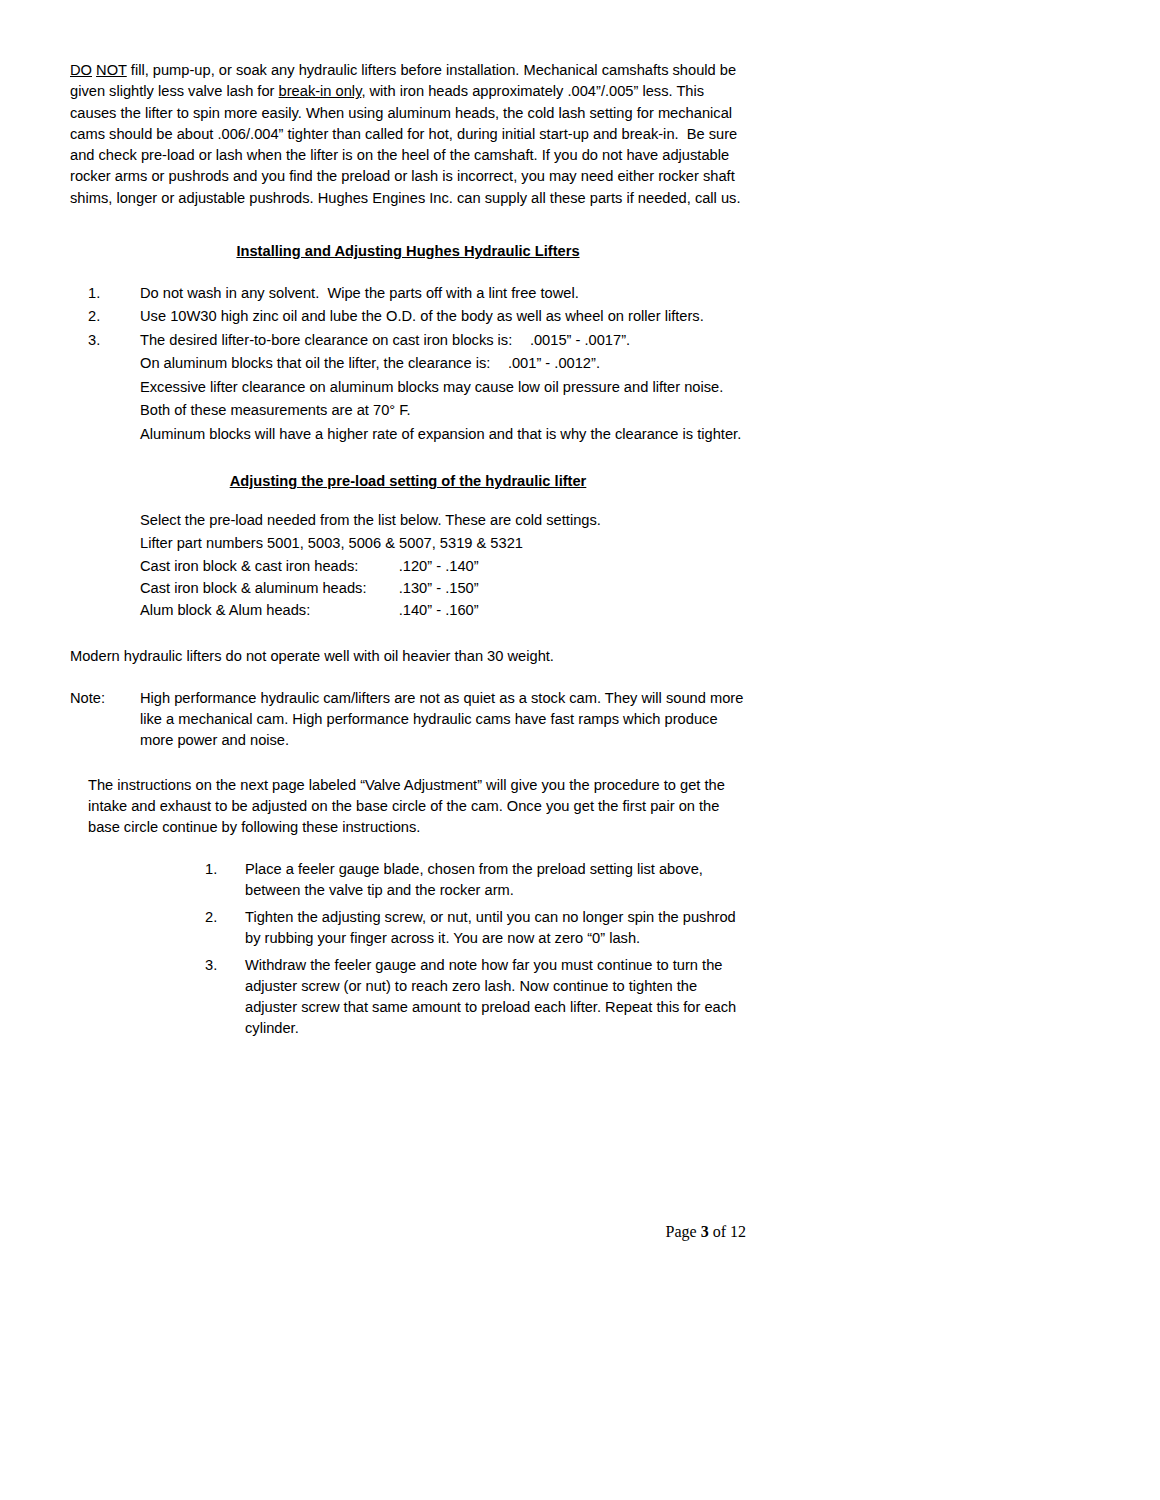DO NOT fill, pump-up, or soak any hydraulic lifters before installation. Mechanical camshafts should be given slightly less valve lash for break-in only, with iron heads approximately .004”/.005” less. This causes the lifter to spin more easily. When using aluminum heads, the cold lash setting for mechanical cams should be about .006/.004” tighter than called for hot, during initial start-up and break-in. Be sure and check pre-load or lash when the lifter is on the heel of the camshaft. If you do not have adjustable rocker arms or pushrods and you find the preload or lash is incorrect, you may need either rocker shaft shims, longer or adjustable pushrods. Hughes Engines Inc. can supply all these parts if needed, call us.
Installing and Adjusting Hughes Hydraulic Lifters
Do not wash in any solvent. Wipe the parts off with a lint free towel.
Use 10W30 high zinc oil and lube the O.D. of the body as well as wheel on roller lifters.
The desired lifter-to-bore clearance on cast iron blocks is:.0015” - .0017”.
On aluminum blocks that oil the lifter, the clearance is:.001” - .0012”.
Excessive lifter clearance on aluminum blocks may cause low oil pressure and lifter noise.
Both of these measurements are at 70° F.
Aluminum blocks will have a higher rate of expansion and that is why the clearance is tighter.
Adjusting the pre-load setting of the hydraulic lifter
Select the pre-load needed from the list below. These are cold settings.
Lifter part numbers 5001, 5003, 5006 & 5007, 5319 & 5321
| Cast iron block & cast iron heads: | .120” - .140” |
| Cast iron block & aluminum heads: | .130” - .150” |
| Alum block & Alum heads: | .140” - .160” |
Modern hydraulic lifters do not operate well with oil heavier than 30 weight.
Note:
High performance hydraulic cam/lifters are not as quiet as a stock cam. They will sound more like a mechanical cam. High performance hydraulic cams have fast ramps which produce more power and noise.
The instructions on the next page labeled “Valve Adjustment” will give you the procedure to get the intake and exhaust to be adjusted on the base circle of the cam. Once you get the first pair on the base circle continue by following these instructions.
Place a feeler gauge blade, chosen from the preload setting list above, between the valve tip and the rocker arm.
Tighten the adjusting screw, or nut, until you can no longer spin the pushrod by rubbing your finger across it. You are now at zero “0” lash.
Withdraw the feeler gauge and note how far you must continue to turn the adjuster screw (or nut) to reach zero lash. Now continue to tighten the adjuster screw that same amount to preload each lifter. Repeat this for each cylinder.
Page 3 of 12